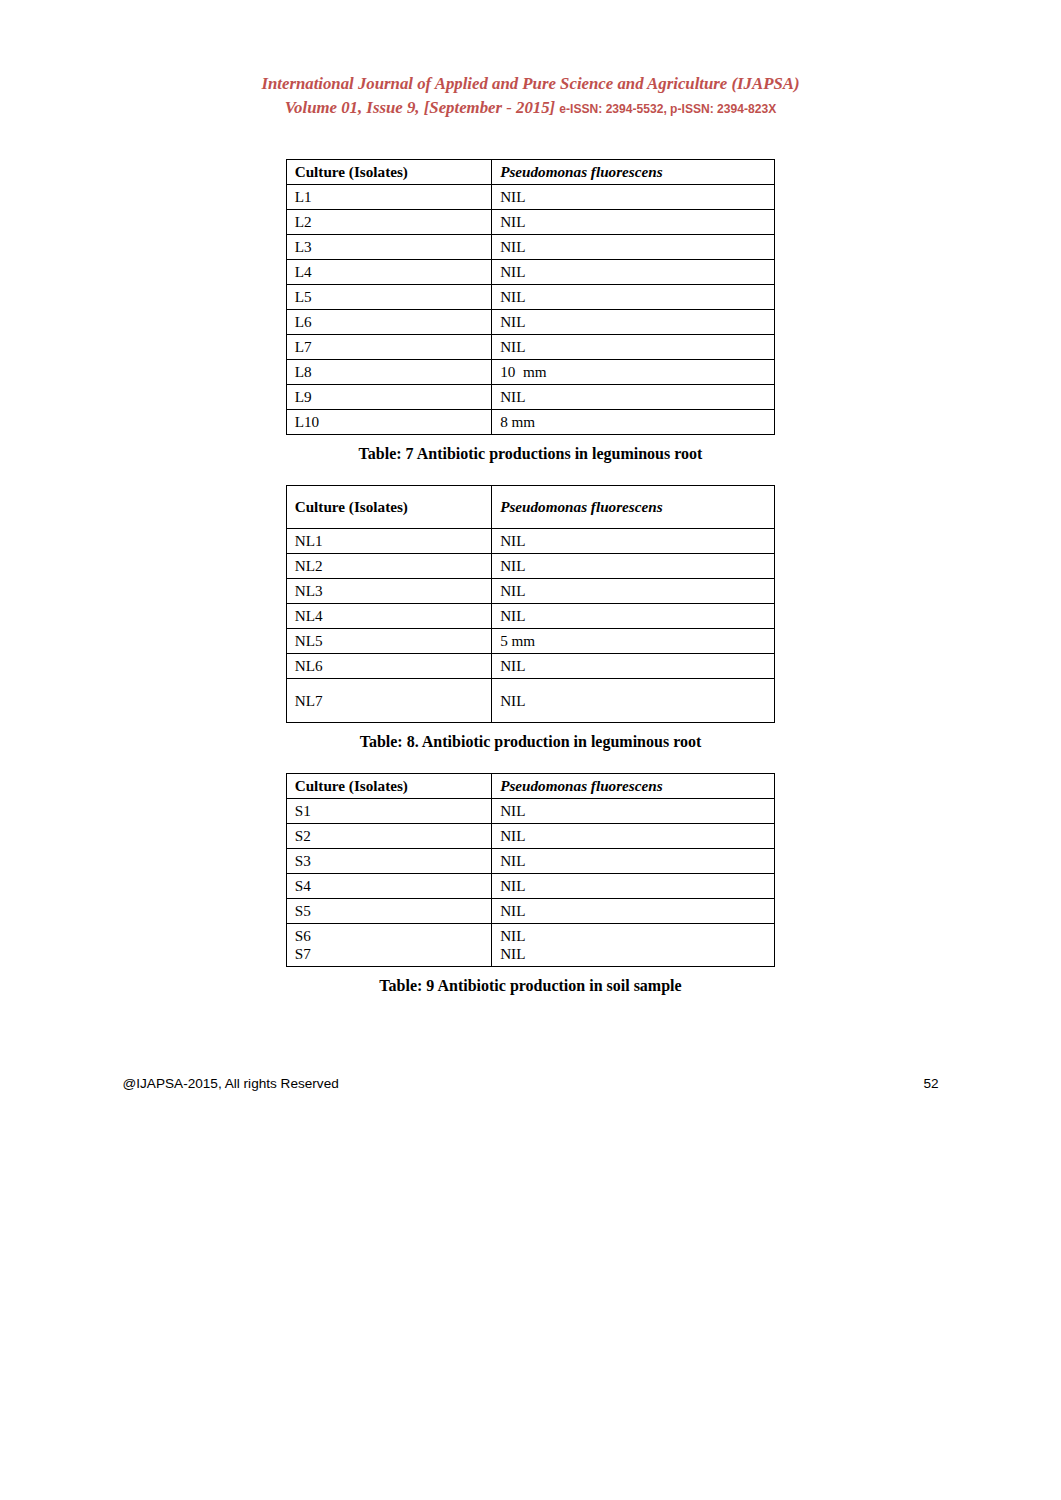International Journal of Applied and Pure Science and Agriculture (IJAPSA)
Volume 01, Issue 9, [September - 2015] e-ISSN: 2394-5532, p-ISSN: 2394-823X
| Culture (Isolates) | Pseudomonas fluorescens |
| L1 | NIL |
| L2 | NIL |
| L3 | NIL |
| L4 | NIL |
| L5 | NIL |
| L6 | NIL |
| L7 | NIL |
| L8 | 10 mm |
| L9 | NIL |
| L10 | 8 mm |
Table: 7 Antibiotic productions in leguminous root
| Culture (Isolates) | Pseudomonas fluorescens |
| NL1 | NIL |
| NL2 | NIL |
| NL3 | NIL |
| NL4 | NIL |
| NL5 | 5 mm |
| NL6 | NIL |
| NL7 | NIL |
Table: 8. Antibiotic production in leguminous root
| Culture (Isolates) | Pseudomonas fluorescens |
| S1 | NIL |
| S2 | NIL |
| S3 | NIL |
| S4 | NIL |
| S5 | NIL |
| S6 S7 | NIL NIL |
Table: 9 Antibiotic production in soil sample
@IJAPSA-2015, All rights Reserved 52